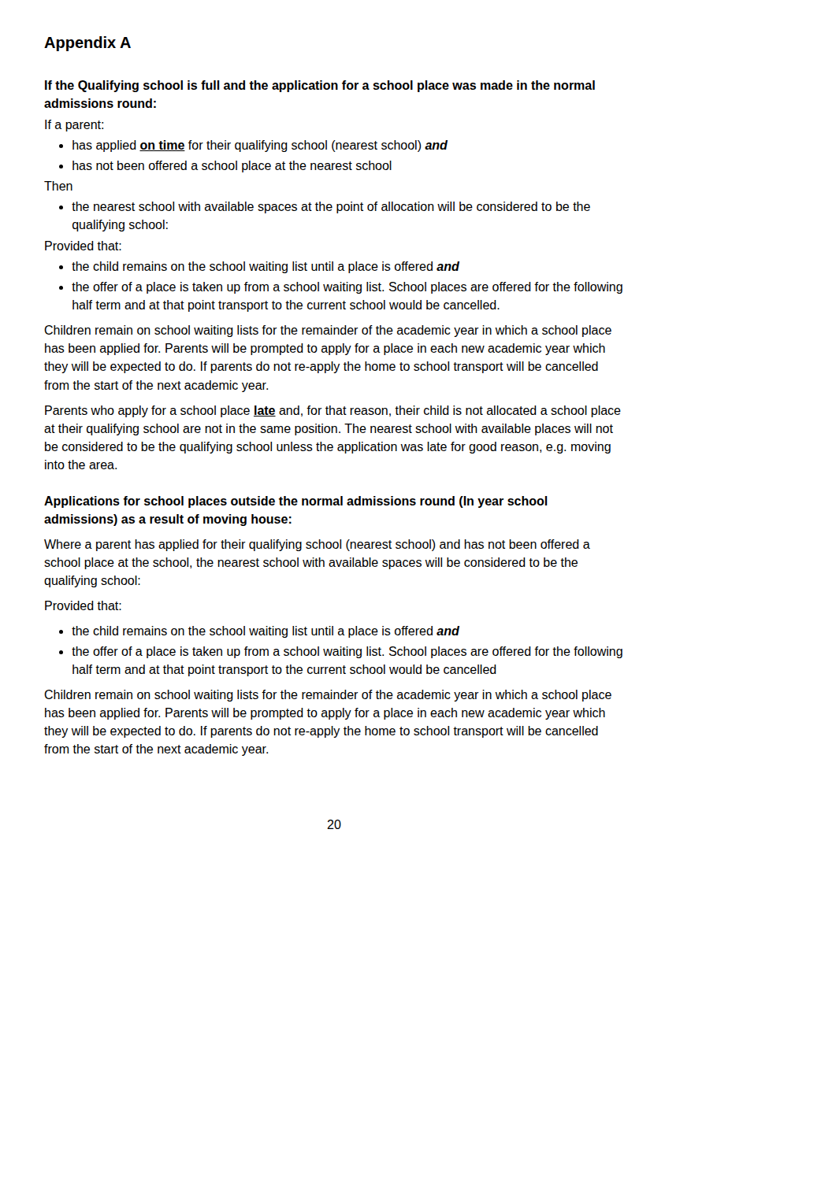Appendix A
If the Qualifying school is full and the application for a school place was made in the normal admissions round:
If a parent:
has applied on time for their qualifying school (nearest school) and
has not been offered a school place at the nearest school
Then
the nearest school with available spaces at the point of allocation will be considered to be the qualifying school:
Provided that:
the child remains on the school waiting list until a place is offered and
the offer of a place is taken up from a school waiting list. School places are offered for the following half term and at that point transport to the current school would be cancelled.
Children remain on school waiting lists for the remainder of the academic year in which a school place has been applied for. Parents will be prompted to apply for a place in each new academic year which they will be expected to do. If parents do not re-apply the home to school transport will be cancelled from the start of the next academic year.
Parents who apply for a school place late and, for that reason, their child is not allocated a school place at their qualifying school are not in the same position. The nearest school with available places will not be considered to be the qualifying school unless the application was late for good reason, e.g. moving into the area.
Applications for school places outside the normal admissions round (In year school admissions) as a result of moving house:
Where a parent has applied for their qualifying school (nearest school) and has not been offered a school place at the school, the nearest school with available spaces will be considered to be the qualifying school:
Provided that:
the child remains on the school waiting list until a place is offered and
the offer of a place is taken up from a school waiting list. School places are offered for the following half term and at that point transport to the current school would be cancelled
Children remain on school waiting lists for the remainder of the academic year in which a school place has been applied for. Parents will be prompted to apply for a place in each new academic year which they will be expected to do. If parents do not re-apply the home to school transport will be cancelled from the start of the next academic year.
20